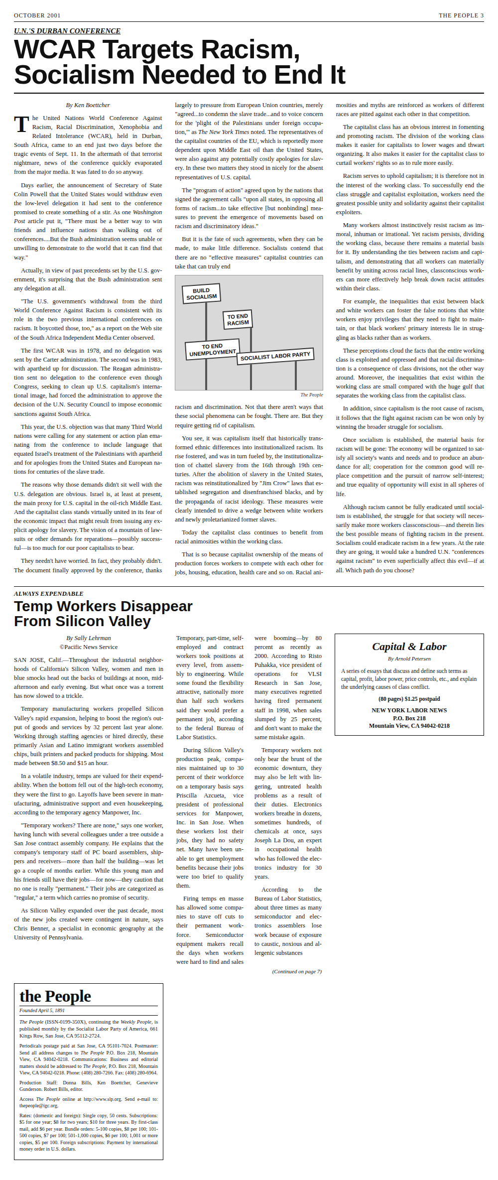OCTOBER 2001
THE PEOPLE 3
U.N.'S DURBAN CONFERENCE
WCAR Targets Racism,
Socialism Needed to End It
By Ken Boettcher
The United Nations World Conference Against Racism, Racial Discrimination, Xenophobia and Related Intolerance (WCAR), held in Durban, South Africa, came to an end just two days before the tragic events of Sept. 11. In the aftermath of that terrorist nightmare, news of the conference quickly evaporated from the major media. It was fated to do so anyway.
Days earlier, the announcement of Secretary of State Colin Powell that the United States would withdraw even the low-level delegation it had sent to the conference promised to create something of a stir. As one Washington Post article put it, "There must be a better way to win friends and influence nations than walking out of conferences....But the Bush administration seems unable or unwilling to demonstrate to the world that it can find that way."
Actually, in view of past precedents set by the U.S. government, it's surprising that the Bush administration sent any delegation at all.
"The U.S. government's withdrawal from the third World Conference Against Racism is consistent with its role in the two previous international conferences on racism. It boycotted those, too," as a report on the Web site of the South Africa Independent Media Center observed.
The first WCAR was in 1978, and no delegation was sent by the Carter administration. The second was in 1983, with apartheid up for discussion. The Reagan administration sent no delegation to the conference even though Congress, seeking to clean up U.S. capitalism's international image, had forced the administration to approve the decision of the U.N. Security Council to impose economic sanctions against South Africa.
This year, the U.S. objection was that many Third World nations were calling for any statement or action plan emanating from the conference to include language that equated Israel's treatment of the Palestinians with apartheid and for apologies from the United States and European nations for centuries of the slave trade.
The reasons why those demands didn't sit well with the U.S. delegation are obvious. Israel is, at least at present, the main proxy for U.S. capital in the oil-rich Middle East. And the capitalist class stands virtually united in its fear of the economic impact that might result from issuing any explicit apology for slavery. The vision of a mountain of lawsuits or other demands for reparations—possibly successful—is too much for our poor capitalists to bear.
They needn't have worried. In fact, they probably didn't. The document finally approved by the conference, thanks largely to pressure from European Union countries, merely "agreed...to condemn the slave trade...and to voice concern for the 'plight of the Palestinians under foreign occupation,'" as The New York Times noted. The representatives of the capitalist countries of the EU, which is reportedly more dependent upon Middle East oil than the United States, were also against any potentially costly apologies for slavery. In these two matters they stood in nicely for the absent representatives of U.S. capital.
The "program of action" agreed upon by the nations that signed the agreement calls "upon all states, in opposing all forms of racism...to take effective [but nonbinding] measures to prevent the emergence of movements based on racism and discriminatory ideas."
But it is the fate of such agreements, when they can be made, to make little difference. Socialists contend that there are no "effective measures" capitalist countries can take that can truly end
BUILD
SOCIALISM
TO END
RACISM
TO END
UNEMPLOYMENT
SOCIALIST LABOR PARTY
The People
racism and discrimination. Not that there aren't ways that these social phenomena can be fought. There are. But they require getting rid of capitalism.
You see, it was capitalism itself that historically transformed ethnic differences into institutionalized racism. Its rise fostered, and was in turn fueled by, the institutionalization of chattel slavery from the 16th through 19th centuries. After the abolition of slavery in the United States, racism was reinstitutionalized by "Jim Crow" laws that established segregation and disenfranchised blacks, and by the propaganda of racist ideology. These measures were clearly intended to drive a wedge between white workers and newly proletarianized former slaves.
Today the capitalist class continues to benefit from racial animosities within the working class.
That is so because capitalist ownership of the means of production forces workers to compete with each other for jobs, housing, education, health care and so on. Racial animosities and myths are reinforced as workers of different races are pitted against each other in that competition.
The capitalist class has an obvious interest in fomenting and promoting racism. The division of the working class makes it easier for capitalists to lower wages and thwart organizing. It also makes it easier for the capitalist class to curtail workers' rights so as to rule more easily.
Racism serves to uphold capitalism; it is therefore not in the interest of the working class. To successfully end the class struggle and capitalist exploitation, workers need the greatest possible unity and solidarity against their capitalist exploiters.
Many workers almost instinctively resist racism as immoral, inhuman or irrational. Yet racism persists, dividing the working class, because there remains a material basis for it. By understanding the ties between racism and capitalism, and demonstrating that all workers can materially benefit by uniting across racial lines, classconscious workers can more effectively help break down racist attitudes within their class.
For example, the inequalities that exist between black and white workers can foster the false notions that white workers enjoy privileges that they need to fight to maintain, or that black workers' primary interests lie in struggling as blacks rather than as workers.
These perceptions cloud the facts that the entire working class is exploited and oppressed and that racial discrimination is a consequence of class divisions, not the other way around. Moreover, the inequalities that exist within the working class are small compared with the huge gulf that separates the working class from the capitalist class.
In addition, since capitalism is the root cause of racism, it follows that the fight against racism can be won only by winning the broader struggle for socialism.
Once socialism is established, the material basis for racism will be gone: The economy will be organized to satisfy all society's wants and needs and to produce an abundance for all; cooperation for the common good will replace competition and the pursuit of narrow self-interest; and true equality of opportunity will exist in all spheres of life.
Although racism cannot be fully eradicated until socialism is established, the struggle for that society will necessarily make more workers classconscious—and therein lies the best possible means of fighting racism in the present. Socialism could eradicate racism in a few years. At the rate they are going, it would take a hundred U.N. "conferences against racism" to even superficially affect this evil—if at all. Which path do you choose?
ALWAYS EXPENDABLE
Temp Workers Disappear
From Silicon Valley
By Sally Lehrman
©Pacific News Service
SAN JOSE, Calif.—Throughout the industrial neighborhoods of California's Silicon Valley, women and men in blue smocks head out the backs of buildings at noon, midafternoon and early evening. But what once was a torrent has now slowed to a trickle.
Temporary manufacturing workers propelled Silicon Valley's rapid expansion, helping to boost the region's output of goods and services by 32 percent last year alone. Working through staffing agencies or hired directly, these primarily Asian and Latino immigrant workers assembled chips, built printers and packed products for shipping. Most made between $8.50 and $15 an hour.
In a volatile industry, temps are valued for their expendability. When the bottom fell out of the high-tech economy, they were the first to go. Layoffs have been severe in manufacturing, administrative support and even housekeeping, according to the temporary agency Manpower, Inc.
"Temporary workers? There are none," says one worker, having lunch with several colleagues under a tree outside a San Jose contract assembly company. He explains that the company's temporary staff of PC board assemblers, shippers and receivers—more than half the building—was let go a couple of months earlier. While this young man and his friends still have their jobs—for now—they caution that no one is really "permanent." Their jobs are categorized as "regular," a term which carries no promise of security.
As Silicon Valley expanded over the past decade, most of the new jobs created were contingent in nature, says Chris Benner, a specialist in economic geography at the University of Pennsylvania.
Temporary, part-time, self-employed and contract workers took positions at every level, from assembly to engineering. While some found the flexibility attractive, nationally more than half such workers said they would prefer a permanent job, according to the federal Bureau of Labor Statistics.
During Silicon Valley's production peak, companies maintained up to 30 percent of their workforce on a temporary basis says Priscilla Azcueta, vice president of professional services for Manpower, Inc. in San Jose. When these workers lost their jobs, they had no safety net. Many have been unable to get unemployment benefits because their jobs were too brief to qualify them.
Firing temps en masse has allowed some companies to stave off cuts to their permanent workforce. Semiconductor equipment makers recall the days when workers were hard to find and sales were booming—by 80 percent as recently as 2000. According to Risto Puhakka, vice president of operations for VLSI Research in San Jose, many executives regretted having fired permanent staff in 1998, when sales slumped by 25 percent, and don't want to make the same mistake again.
Temporary workers not only bear the brunt of the economic downturn, they may also be left with lingering, untreated health problems as a result of their duties. Electronics workers breathe in dozens, sometimes hundreds, of chemicals at once, says Joseph La Dou, an expert in occupational health who has followed the electronics industry for 30 years.
According to the Bureau of Labor Statistics, about three times as many semiconductor and electronics assemblers lose work because of exposure to caustic, noxious and allergenic substances
(Continued on page 7)
Capital & Labor
By Arnold Petersen
A series of essays that discuss and define such terms as capital, profit, labor power, price controls, etc., and explain the underlying causes of class conflict.
(80 pages) $1.25 postpaid
NEW YORK LABOR NEWS
P.O. Box 218
Mountain View, CA 94042-0218
the People
Founded April 5, 1891
The People (ISSN-0199-350X), continuing the Weekly People, is published monthly by the Socialist Labor Party of America, 661 Kings Row, San Jose, CA 95112-2724.
Periodicals postage paid at San Jose, CA 95101-7024. Postmaster: Send all address changes to The People P.O. Box 218, Mountain View, CA 94042-0218. Communications: Business and editorial matters should be addressed to The People, P.O. Box 218, Mountain View, CA 94042-0218. Phone: (408) 280-7266. Fax: (408) 280-6964.
Production Staff: Donna Bills, Ken Boettcher, Genevieve Gunderson. Robert Bills, editor.
Access The People online at http://www.slp.org. Send e-mail to: thepeople@igc.org.
Rates: (domestic and foreign): Single copy, 50 cents. Subscriptions: $5 for one year; $8 for two years; $10 for three years. By first-class mail, add $6 per year. Bundle orders: 5-100 copies, $8 per 100; 101-500 copies, $7 per 100; 501-1,000 copies, $6 per 100; 1,001 or more copies, $5 per 100. Foreign subscriptions: Payment by international money order in U.S. dollars.